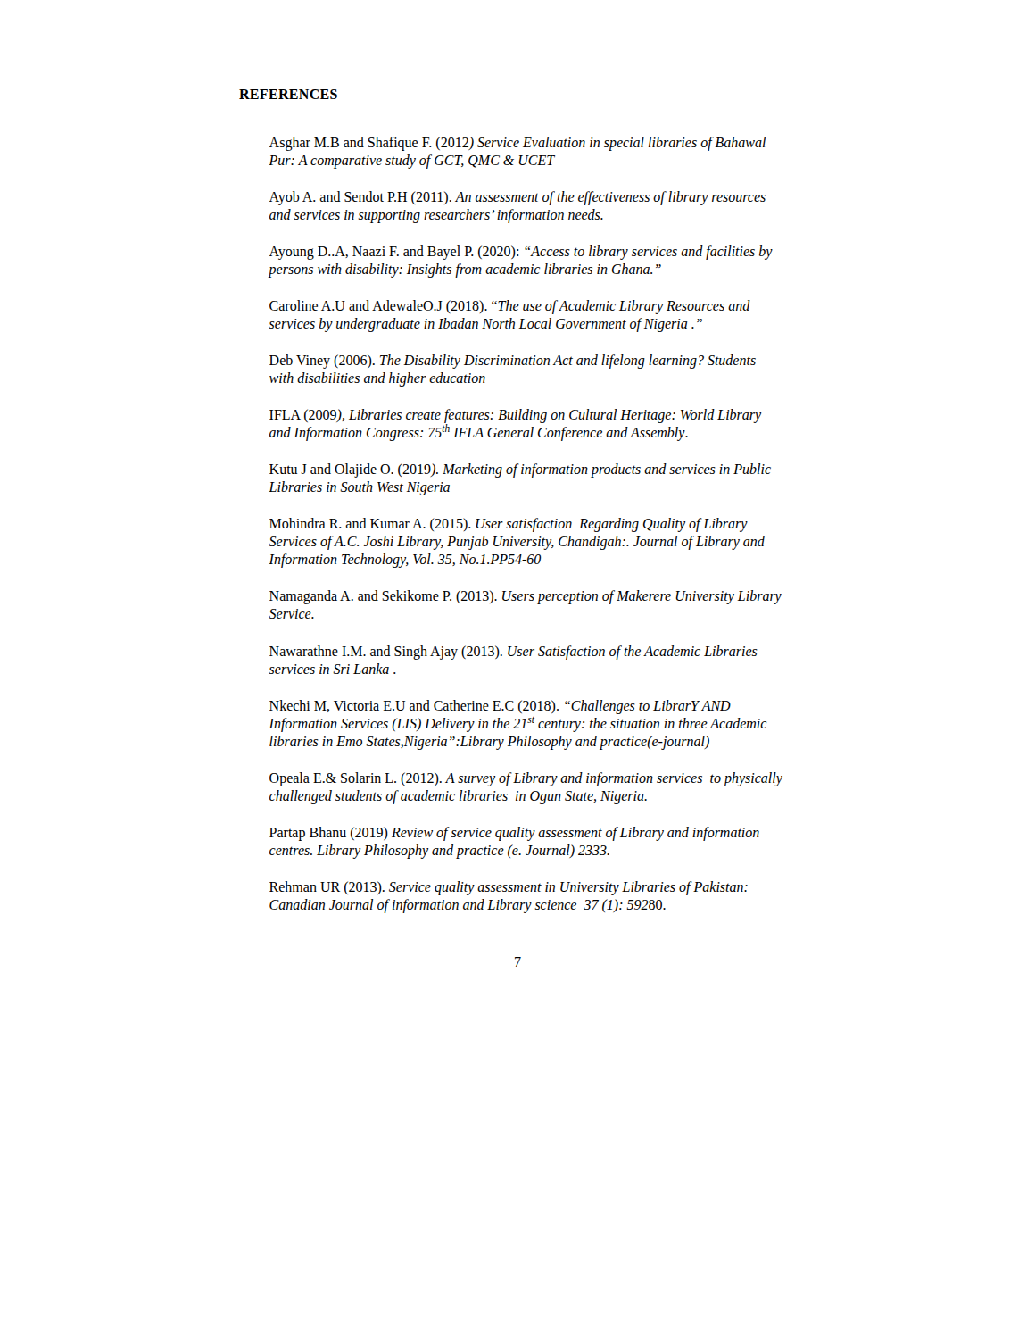REFERENCES
Asghar M.B and Shafique F. (2012) Service Evaluation in special libraries of Bahawal Pur: A comparative study of GCT, QMC & UCET
Ayob A. and Sendot P.H (2011). An assessment of the effectiveness of library resources and services in supporting researchers’ information needs.
Ayoung D..A, Naazi F. and Bayel P. (2020): “Access to library services and facilities by persons with disability: Insights from academic libraries in Ghana.”
Caroline A.U and AdewaleO.J (2018). “The use of Academic Library Resources and services by undergraduate in Ibadan North Local Government of Nigeria .”
Deb Viney (2006). The Disability Discrimination Act and lifelong learning? Students with disabilities and higher education
IFLA (2009), Libraries create features: Building on Cultural Heritage: World Library and Information Congress: 75th IFLA General Conference and Assembly.
Kutu J and Olajide O. (2019). Marketing of information products and services in Public Libraries in South West Nigeria
Mohindra R. and Kumar A. (2015). User satisfaction Regarding Quality of Library Services of A.C. Joshi Library, Punjab University, Chandigah:. Journal of Library and Information Technology, Vol. 35, No.1.PP54-60
Namaganda A. and Sekikome P. (2013). Users perception of Makerere University Library Service.
Nawarathne I.M. and Singh Ajay (2013). User Satisfaction of the Academic Libraries services in Sri Lanka .
Nkechi M, Victoria E.U and Catherine E.C (2018). “Challenges to LibrarY AND Information Services (LIS) Delivery in the 21st century: the situation in three Academic libraries in Emo States,Nigeria”:Library Philosophy and practice(e-journal)
Opeala E.& Solarin L. (2012). A survey of Library and information services to physically challenged students of academic libraries in Ogun State, Nigeria.
Partap Bhanu (2019) Review of service quality assessment of Library and information centres. Library Philosophy and practice (e. Journal) 2333.
Rehman UR (2013). Service quality assessment in University Libraries of Pakistan: Canadian Journal of information and Library science 37 (1): 59280.
7